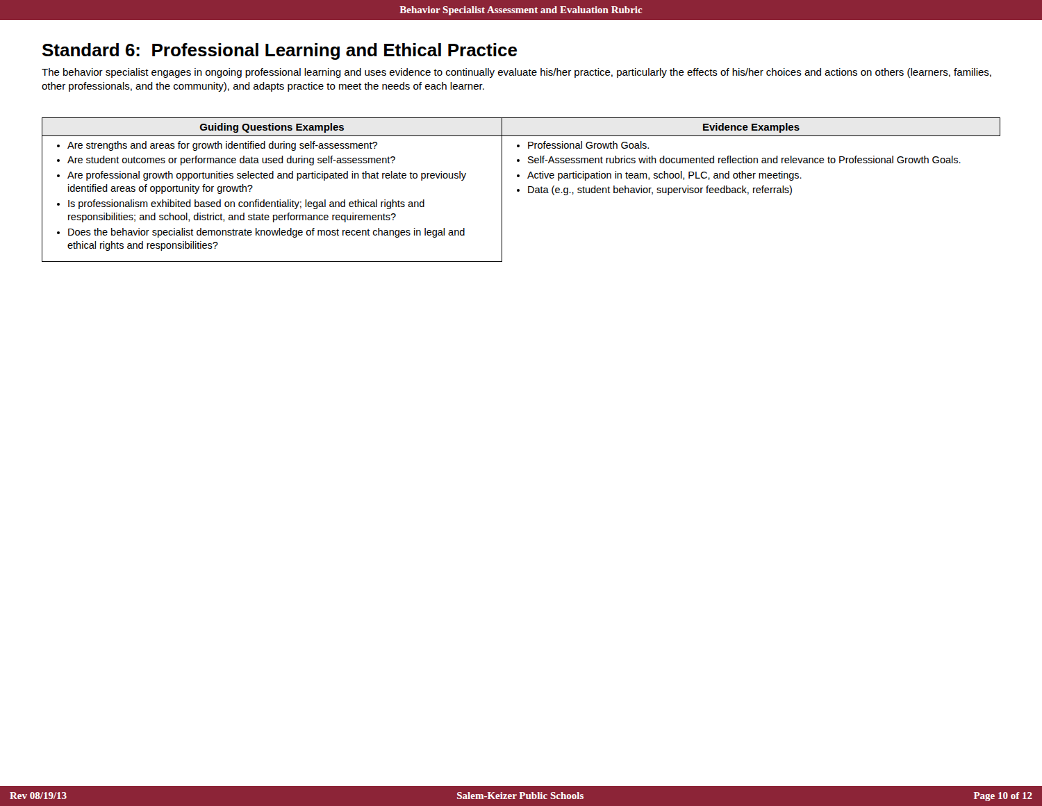Behavior Specialist Assessment and Evaluation Rubric
Standard 6: Professional Learning and Ethical Practice
The behavior specialist engages in ongoing professional learning and uses evidence to continually evaluate his/her practice, particularly the effects of his/her choices and actions on others (learners, families, other professionals, and the community), and adapts practice to meet the needs of each learner.
| Guiding Questions Examples | Evidence Examples |
| --- | --- |
| Are strengths and areas for growth identified during self-assessment? Are student outcomes or performance data used during self-assessment? Are professional growth opportunities selected and participated in that relate to previously identified areas of opportunity for growth? Is professionalism exhibited based on confidentiality; legal and ethical rights and responsibilities; and school, district, and state performance requirements? Does the behavior specialist demonstrate knowledge of most recent changes in legal and ethical rights and responsibilities? | Professional Growth Goals. Self-Assessment rubrics with documented reflection and relevance to Professional Growth Goals. Active participation in team, school, PLC, and other meetings. Data (e.g., student behavior, supervisor feedback, referrals) |
Rev 08/19/13 Salem-Keizer Public Schools Page 10 of 12